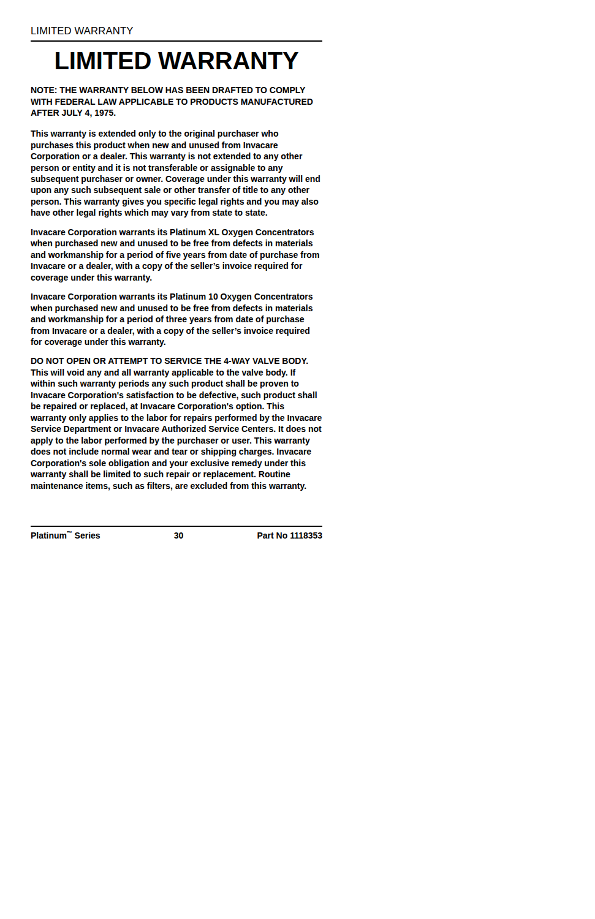LIMITED WARRANTY
LIMITED WARRANTY
NOTE: THE WARRANTY BELOW HAS BEEN DRAFTED TO COMPLY WITH FEDERAL LAW APPLICABLE TO PRODUCTS MANUFACTURED AFTER JULY 4, 1975.
This warranty is extended only to the original purchaser who purchases this product when new and unused from Invacare Corporation or a dealer. This warranty is not extended to any other person or entity and it is not transferable or assignable to any subsequent purchaser or owner. Coverage under this warranty will end upon any such subsequent sale or other transfer of title to any other person. This warranty gives you specific legal rights and you may also have other legal rights which may vary from state to state.
Invacare Corporation warrants its Platinum XL Oxygen Concentrators when purchased new and unused to be free from defects in materials and workmanship for a period of five years from date of purchase from Invacare or a dealer, with a copy of the seller’s invoice required for coverage under this warranty.
Invacare Corporation warrants its Platinum 10 Oxygen Concentrators when purchased new and unused to be free from defects in materials and workmanship for a period of three years from date of purchase from Invacare or a dealer, with a copy of the seller’s invoice required for coverage under this warranty.
DO NOT OPEN OR ATTEMPT TO SERVICE THE 4-WAY VALVE BODY. This will void any and all warranty applicable to the valve body. If within such warranty periods any such product shall be proven to Invacare Corporation's satisfaction to be defective, such product shall be repaired or replaced, at Invacare Corporation's option. This warranty only applies to the labor for repairs performed by the Invacare Service Department or Invacare Authorized Service Centers. It does not apply to the labor performed by the purchaser or user. This warranty does not include normal wear and tear or shipping charges. Invacare Corporation's sole obligation and your exclusive remedy under this warranty shall be limited to such repair or replacement. Routine maintenance items, such as filters, are excluded from this warranty.
Platinum™ Series
30
Part No 1118353